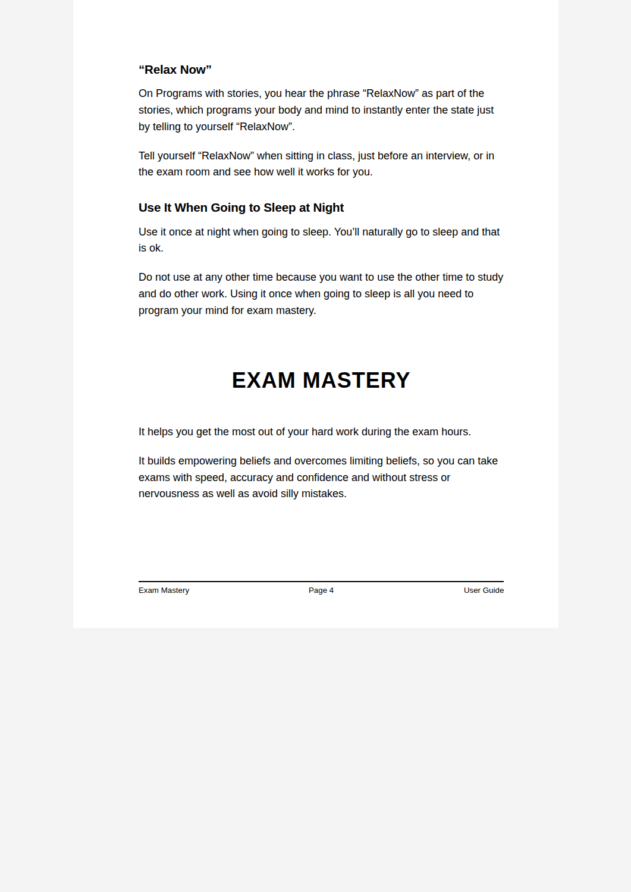“Relax Now”
On Programs with stories, you hear the phrase “RelaxNow” as part of the stories, which programs your body and mind to instantly enter the state just by telling to yourself “RelaxNow”.
Tell yourself “RelaxNow” when sitting in class, just before an interview, or in the exam room and see how well it works for you.
Use It When Going to Sleep at Night
Use it once at night when going to sleep. You’ll naturally go to sleep and that is ok.
Do not use at any other time because you want to use the other time to study and do other work. Using it once when going to sleep is all you need to program your mind for exam mastery.
EXAM MASTERY
It helps you get the most out of your hard work during the exam hours.
It builds empowering beliefs and overcomes limiting beliefs, so you can take exams with speed, accuracy and confidence and without stress or nervousness as well as avoid silly mistakes.
Exam Mastery
Page 4
User Guide